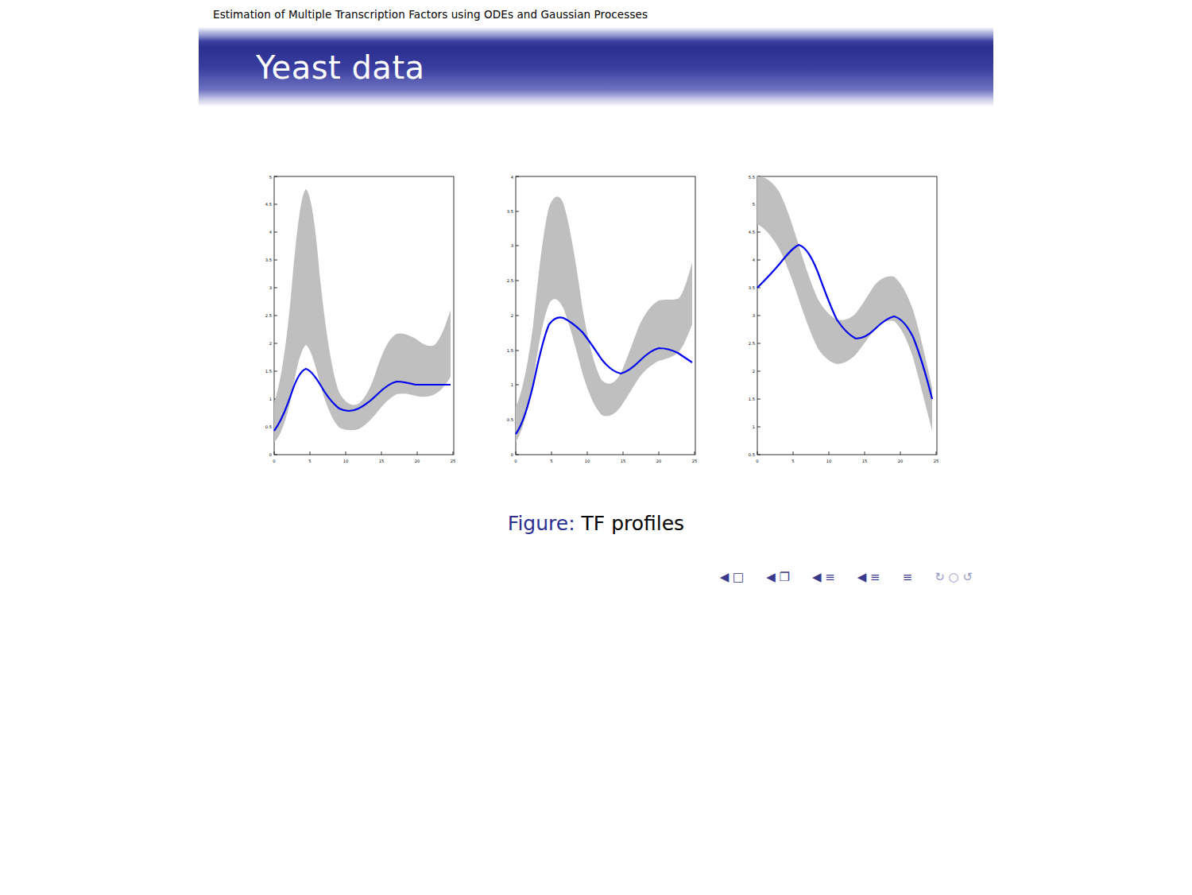Estimation of Multiple Transcription Factors using ODEs and Gaussian Processes
Yeast data
0 0.5 1 1.5 2 2.5 3 3.5 4 4.5 5 0 5 10 15 20 25 0 0.5 1 1.5 2 2.5 3 3.5 4 0 5 10 15 20 25 0.5 1 1.5 2 2.5 3 3.5 4 4.5 5 5.5 0 5 10 15 20 25
Figure: TF profiles
◀ □ ◀ ❐ ◀ ≡ ◀ ≡ ≡ ↻ ○ ↺